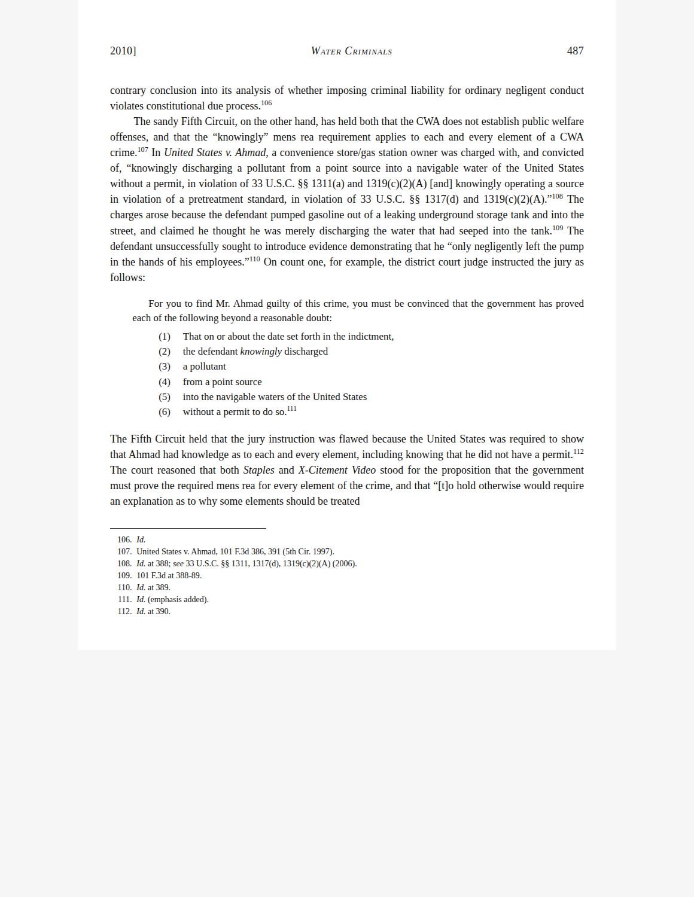2010] Water Criminals 487
contrary conclusion into its analysis of whether imposing criminal liability for ordinary negligent conduct violates constitutional due process.106
The sandy Fifth Circuit, on the other hand, has held both that the CWA does not establish public welfare offenses, and that the “knowingly” mens rea requirement applies to each and every element of a CWA crime.107 In United States v. Ahmad, a convenience store/gas station owner was charged with, and convicted of, “knowingly discharging a pollutant from a point source into a navigable water of the United States without a permit, in violation of 33 U.S.C. §§ 1311(a) and 1319(c)(2)(A) [and] knowingly operating a source in violation of a pretreatment standard, in violation of 33 U.S.C. §§ 1317(d) and 1319(c)(2)(A).”108 The charges arose because the defendant pumped gasoline out of a leaking underground storage tank and into the street, and claimed he thought he was merely discharging the water that had seeped into the tank.109 The defendant unsuccessfully sought to introduce evidence demonstrating that he “only negligently left the pump in the hands of his employees.”110 On count one, for example, the district court judge instructed the jury as follows:
For you to find Mr. Ahmad guilty of this crime, you must be convinced that the government has proved each of the following beyond a reasonable doubt:
(1) That on or about the date set forth in the indictment,
(2) the defendant knowingly discharged
(3) a pollutant
(4) from a point source
(5) into the navigable waters of the United States
(6) without a permit to do so.111
The Fifth Circuit held that the jury instruction was flawed because the United States was required to show that Ahmad had knowledge as to each and every element, including knowing that he did not have a permit.112 The court reasoned that both Staples and X-Citement Video stood for the proposition that the government must prove the required mens rea for every element of the crime, and that “[t]o hold otherwise would require an explanation as to why some elements should be treated
106 Id.
107 United States v. Ahmad, 101 F.3d 386, 391 (5th Cir. 1997).
108 Id. at 388; see 33 U.S.C. §§ 1311, 1317(d), 1319(c)(2)(A) (2006).
109101 F.3d at 388-89.
110 Id. at 389.
111 Id. (emphasis added).
112 Id. at 390.